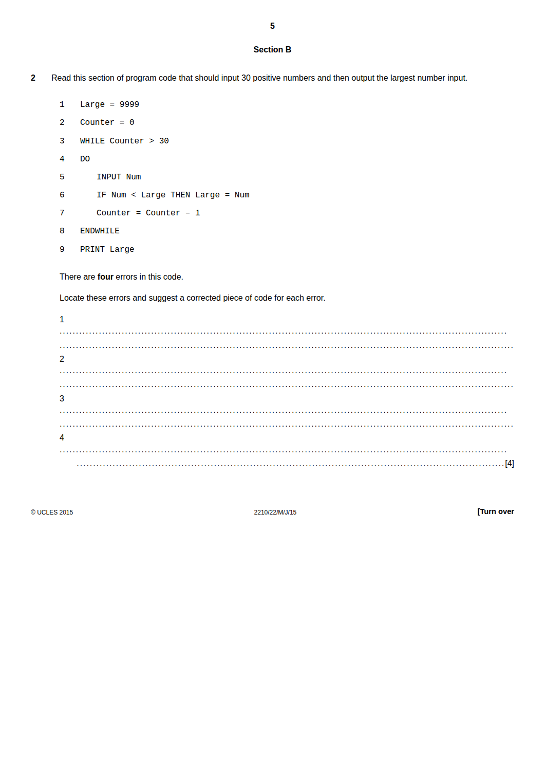5
Section B
2
Read this section of program code that should input 30 positive numbers and then output the largest number input.
1 Large = 9999
2 Counter = 0
3 WHILE Counter > 30
4 DO
5 INPUT Num
6 IF Num < Large THEN Large = Num
7 Counter = Counter – 1
8 ENDWHILE
9 PRINT Large
There are four errors in this code.
Locate these errors and suggest a corrected piece of code for each error.
1 .........................................................................................................................................
...........................................................................................................................................
2 .........................................................................................................................................
...........................................................................................................................................
3 .........................................................................................................................................
...........................................................................................................................................
4 .........................................................................................................................................
...................................................................................................................................[4]
© UCLES 2015
2210/22/M/J/15
[Turn over